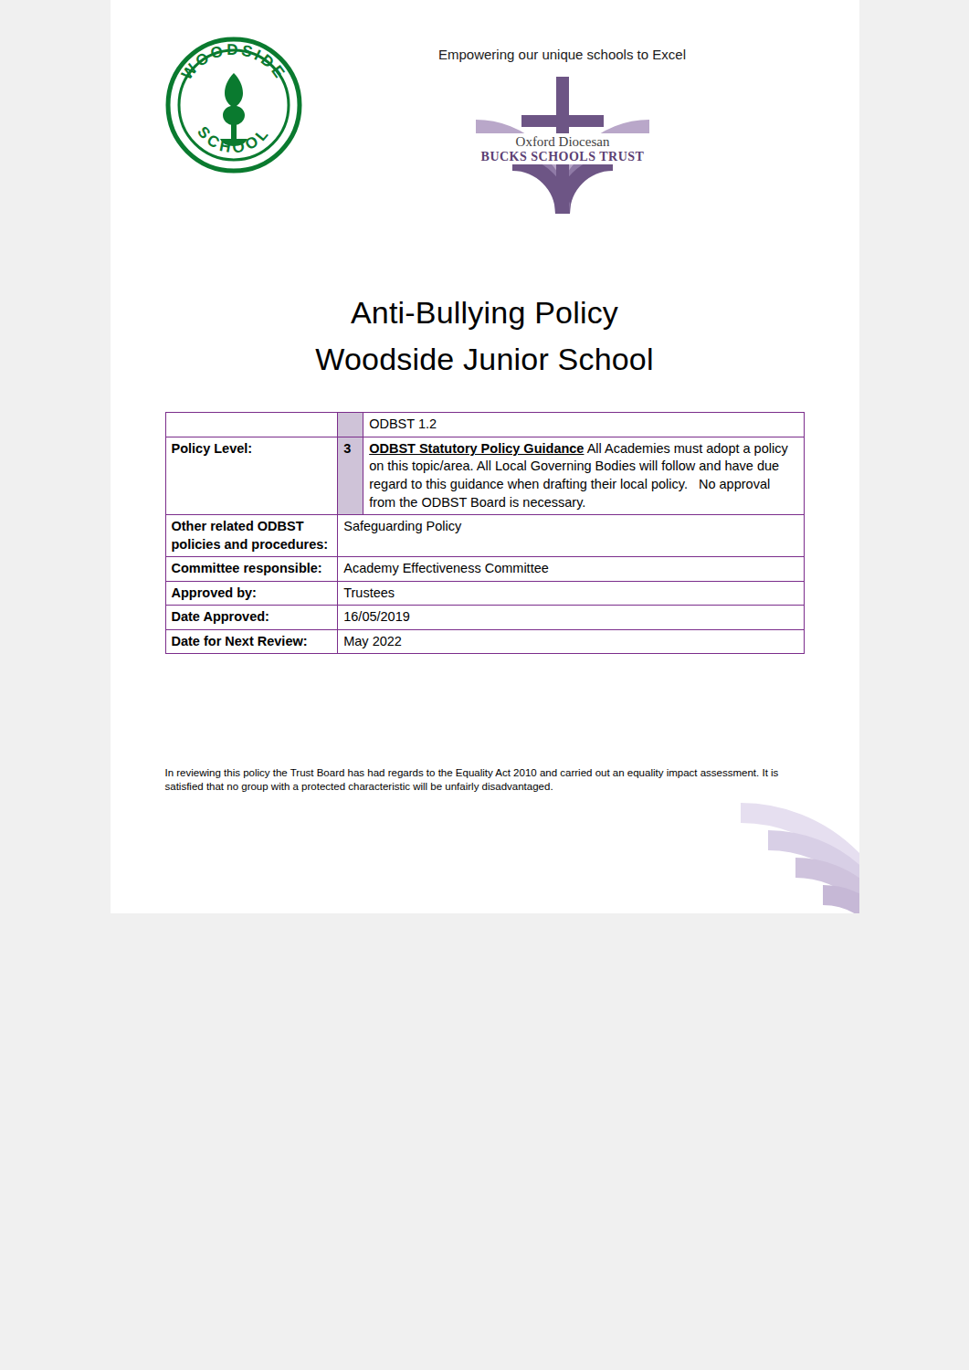WOODSIDE SCHOOL
Empowering our unique schools to Excel
Oxford Diocesan BUCKS SCHOOLS TRUST
Anti-Bullying Policy
Woodside Junior School
| | | ODBST 1.2 |
| Policy Level: | 3 | ODBST Statutory Policy Guidance All Academies must adopt a policy on this topic/area. All Local Governing Bodies will follow and have due regard to this guidance when drafting their local policy. No approval from the ODBST Board is necessary. |
| Other related ODBST policies and procedures: | Safeguarding Policy |
| Committee responsible: | Academy Effectiveness Committee |
| Approved by: | Trustees |
| Date Approved: | 16/05/2019 |
| Date for Next Review: | May 2022 |
In reviewing this policy the Trust Board has had regards to the Equality Act 2010 and carried out an equality impact assessment. It is satisfied that no group with a protected characteristic will be unfairly disadvantaged.